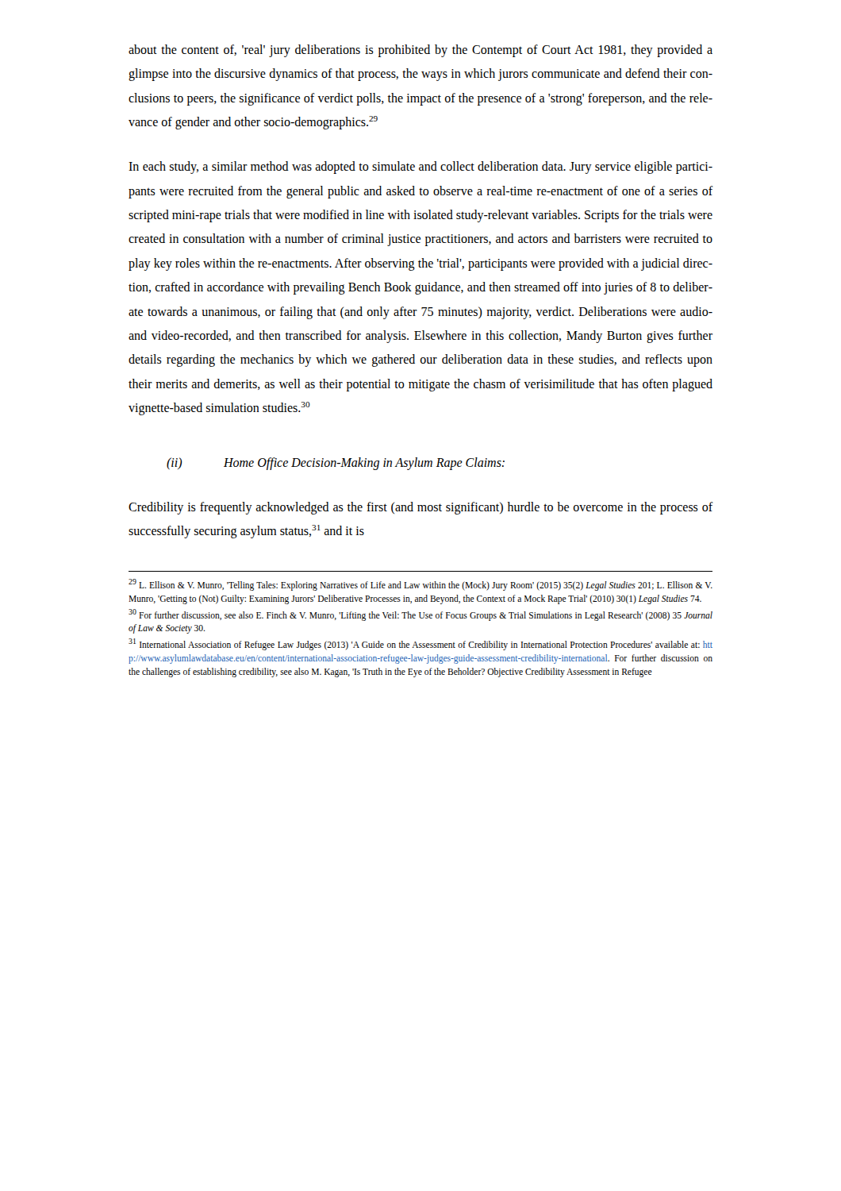about the content of, 'real' jury deliberations is prohibited by the Contempt of Court Act 1981, they provided a glimpse into the discursive dynamics of that process, the ways in which jurors communicate and defend their conclusions to peers, the significance of verdict polls, the impact of the presence of a 'strong' foreperson, and the relevance of gender and other socio-demographics.29
In each study, a similar method was adopted to simulate and collect deliberation data. Jury service eligible participants were recruited from the general public and asked to observe a real-time re-enactment of one of a series of scripted mini-rape trials that were modified in line with isolated study-relevant variables. Scripts for the trials were created in consultation with a number of criminal justice practitioners, and actors and barristers were recruited to play key roles within the re-enactments. After observing the 'trial', participants were provided with a judicial direction, crafted in accordance with prevailing Bench Book guidance, and then streamed off into juries of 8 to deliberate towards a unanimous, or failing that (and only after 75 minutes) majority, verdict. Deliberations were audio- and video-recorded, and then transcribed for analysis. Elsewhere in this collection, Mandy Burton gives further details regarding the mechanics by which we gathered our deliberation data in these studies, and reflects upon their merits and demerits, as well as their potential to mitigate the chasm of verisimilitude that has often plagued vignette-based simulation studies.30
(ii) Home Office Decision-Making in Asylum Rape Claims:
Credibility is frequently acknowledged as the first (and most significant) hurdle to be overcome in the process of successfully securing asylum status,31 and it is
29 L. Ellison & V. Munro, 'Telling Tales: Exploring Narratives of Life and Law within the (Mock) Jury Room' (2015) 35(2) Legal Studies 201; L. Ellison & V. Munro, 'Getting to (Not) Guilty: Examining Jurors' Deliberative Processes in, and Beyond, the Context of a Mock Rape Trial' (2010) 30(1) Legal Studies 74.
30 For further discussion, see also E. Finch & V. Munro, 'Lifting the Veil: The Use of Focus Groups & Trial Simulations in Legal Research' (2008) 35 Journal of Law & Society 30.
31 International Association of Refugee Law Judges (2013) 'A Guide on the Assessment of Credibility in International Protection Procedures' available at: http://www.asylumlawdatabase.eu/en/content/international-association-refugee-law-judges-guide-assessment-credibility-international. For further discussion on the challenges of establishing credibility, see also M. Kagan, 'Is Truth in the Eye of the Beholder? Objective Credibility Assessment in Refugee